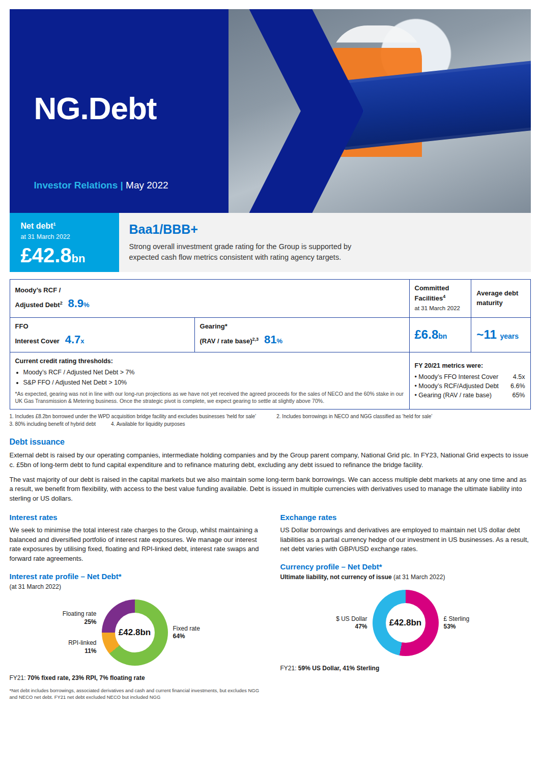NG.Debt
Investor Relations | May 2022
Net debt1
at 31 March 2022
£42.8bn
Baa1/BBB+
Strong overall investment grade rating for the Group is supported by
expected cash flow metrics consistent with rating agency targets.
| Moody’s RCF / Adjusted Debt 2 8.9 % | Committed Facilities 4 at 31 March 2022 | Average debt maturity |
| FFO Interest Cover 4.7 x | Gearing* (RAV / rate base) 2,3 81 % | £6.8 bn | ~11 years |
| Current credit rating thresholds: Moody’s RCF / Adjusted Net Debt > 7% S&P FFO / Adjusted Net Debt > 10% *As expected, gearing was not in line with our long-run projections as we have not yet received the agreed proceeds for the sales of NECO and the 60% stake in our UK Gas Transmission & Metering business. Once the strategic pivot is complete, we expect gearing to settle at slightly above 70%. | FY 20/21 metrics were: • Moody’s FFO Interest Cover 4.5x • Moody’s RCF/Adjusted Debt 6.6% • Gearing (RAV / rate base) 65% |
1. Includes £8.2bn borrowed under the WPD acquisition bridge facility and excludes businesses ‘held for sale’ 2. Includes borrowings in NECO and NGG classified as ‘held for sale’
3. 80% including benefit of hybrid debt 4. Available for liquidity purposes
Debt issuance
External debt is raised by our operating companies, intermediate holding companies and by the Group parent company, National Grid plc. In FY23, National Grid expects to issue c. £5bn of long-term debt to fund capital expenditure and to refinance maturing debt, excluding any debt issued to refinance the bridge facility.
The vast majority of our debt is raised in the capital markets but we also maintain some long-term bank borrowings. We can access multiple debt markets at any one time and as a result, we benefit from flexibility, with access to the best value funding available. Debt is issued in multiple currencies with derivatives used to manage the ultimate liability into sterling or US dollars.
Interest rates
We seek to minimise the total interest rate charges to the Group, whilst maintaining a balanced and diversified portfolio of interest rate exposures. We manage our interest rate exposures by utilising fixed, floating and RPI-linked debt, interest rate swaps and forward rate agreements.
Interest rate profile – Net Debt*
(at 31 March 2022)
Floating rate
25%
RPI-linked
11%
£42.8bn
Fixed rate
64%
FY21: 70% fixed rate, 23% RPI, 7% floating rate
*Net debt includes borrowings, associated derivatives and cash and current financial investments, but excludes NGG and NECO net debt. FY21 net debt excluded NECO but included NGG
Exchange rates
US Dollar borrowings and derivatives are employed to maintain net US dollar debt liabilities as a partial currency hedge of our investment in US businesses. As a result, net debt varies with GBP/USD exchange rates.
Currency profile – Net Debt*
Ultimate liability, not currency of issue (at 31 March 2022)
$ US Dollar
47%
£42.8bn
£ Sterling
53%
FY21: 59% US Dollar, 41% Sterling